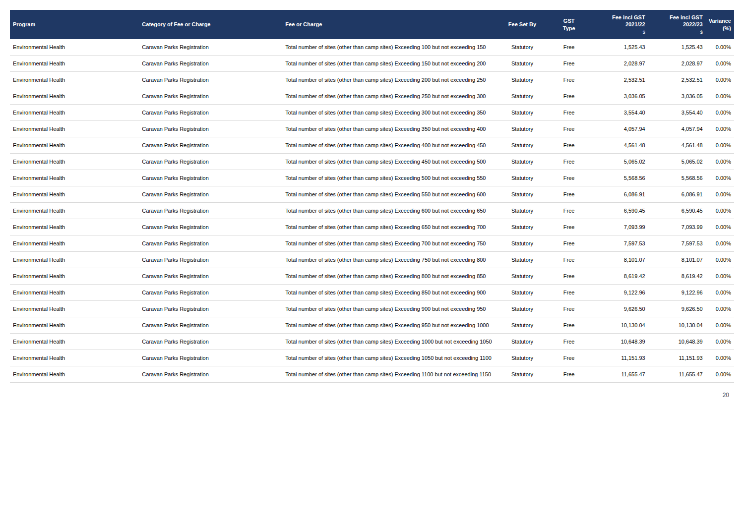| Program | Category of Fee or Charge | Fee or Charge | Fee Set By | GST Type | Fee incl GST 2021/22 $ | Fee incl GST 2022/23 $ | Variance (%) |
| --- | --- | --- | --- | --- | --- | --- | --- |
| Environmental Health | Caravan Parks Registration | Total number of sites (other than camp sites) Exceeding 100 but not exceeding 150 | Statutory | Free | 1,525.43 | 1,525.43 | 0.00% |
| Environmental Health | Caravan Parks Registration | Total number of sites (other than camp sites) Exceeding 150 but not exceeding 200 | Statutory | Free | 2,028.97 | 2,028.97 | 0.00% |
| Environmental Health | Caravan Parks Registration | Total number of sites (other than camp sites) Exceeding 200 but not exceeding 250 | Statutory | Free | 2,532.51 | 2,532.51 | 0.00% |
| Environmental Health | Caravan Parks Registration | Total number of sites (other than camp sites) Exceeding 250 but not exceeding 300 | Statutory | Free | 3,036.05 | 3,036.05 | 0.00% |
| Environmental Health | Caravan Parks Registration | Total number of sites (other than camp sites) Exceeding 300 but not exceeding 350 | Statutory | Free | 3,554.40 | 3,554.40 | 0.00% |
| Environmental Health | Caravan Parks Registration | Total number of sites (other than camp sites) Exceeding 350 but not exceeding 400 | Statutory | Free | 4,057.94 | 4,057.94 | 0.00% |
| Environmental Health | Caravan Parks Registration | Total number of sites (other than camp sites) Exceeding 400 but not exceeding 450 | Statutory | Free | 4,561.48 | 4,561.48 | 0.00% |
| Environmental Health | Caravan Parks Registration | Total number of sites (other than camp sites) Exceeding 450 but not exceeding 500 | Statutory | Free | 5,065.02 | 5,065.02 | 0.00% |
| Environmental Health | Caravan Parks Registration | Total number of sites (other than camp sites) Exceeding 500 but not exceeding 550 | Statutory | Free | 5,568.56 | 5,568.56 | 0.00% |
| Environmental Health | Caravan Parks Registration | Total number of sites (other than camp sites) Exceeding 550 but not exceeding 600 | Statutory | Free | 6,086.91 | 6,086.91 | 0.00% |
| Environmental Health | Caravan Parks Registration | Total number of sites (other than camp sites) Exceeding 600 but not exceeding 650 | Statutory | Free | 6,590.45 | 6,590.45 | 0.00% |
| Environmental Health | Caravan Parks Registration | Total number of sites (other than camp sites) Exceeding 650 but not exceeding 700 | Statutory | Free | 7,093.99 | 7,093.99 | 0.00% |
| Environmental Health | Caravan Parks Registration | Total number of sites (other than camp sites) Exceeding 700 but not exceeding 750 | Statutory | Free | 7,597.53 | 7,597.53 | 0.00% |
| Environmental Health | Caravan Parks Registration | Total number of sites (other than camp sites) Exceeding 750 but not exceeding 800 | Statutory | Free | 8,101.07 | 8,101.07 | 0.00% |
| Environmental Health | Caravan Parks Registration | Total number of sites (other than camp sites) Exceeding 800 but not exceeding 850 | Statutory | Free | 8,619.42 | 8,619.42 | 0.00% |
| Environmental Health | Caravan Parks Registration | Total number of sites (other than camp sites) Exceeding 850 but not exceeding 900 | Statutory | Free | 9,122.96 | 9,122.96 | 0.00% |
| Environmental Health | Caravan Parks Registration | Total number of sites (other than camp sites) Exceeding 900 but not exceeding 950 | Statutory | Free | 9,626.50 | 9,626.50 | 0.00% |
| Environmental Health | Caravan Parks Registration | Total number of sites (other than camp sites) Exceeding 950 but not exceeding 1000 | Statutory | Free | 10,130.04 | 10,130.04 | 0.00% |
| Environmental Health | Caravan Parks Registration | Total number of sites (other than camp sites) Exceeding 1000 but not exceeding 1050 | Statutory | Free | 10,648.39 | 10,648.39 | 0.00% |
| Environmental Health | Caravan Parks Registration | Total number of sites (other than camp sites) Exceeding 1050 but not exceeding 1100 | Statutory | Free | 11,151.93 | 11,151.93 | 0.00% |
| Environmental Health | Caravan Parks Registration | Total number of sites (other than camp sites) Exceeding 1100 but not exceeding 1150 | Statutory | Free | 11,655.47 | 11,655.47 | 0.00% |
20